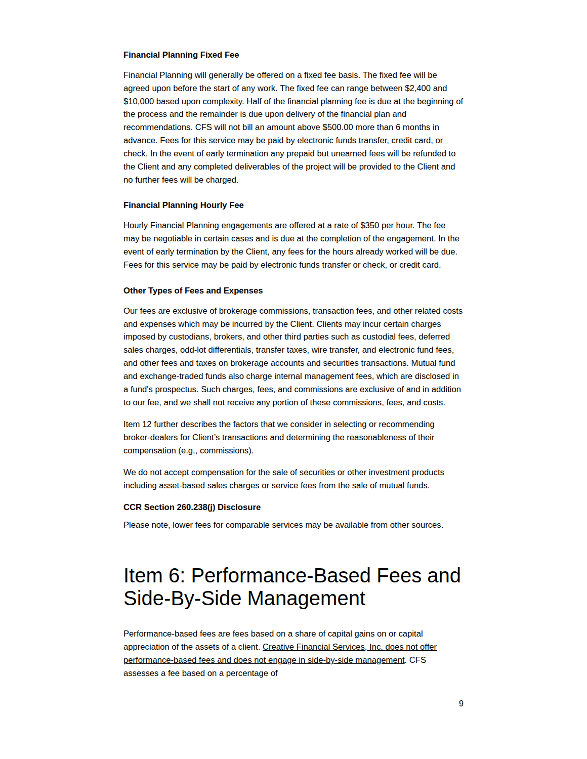Financial Planning Fixed Fee
Financial Planning will generally be offered on a fixed fee basis. The fixed fee will be agreed upon before the start of any work. The fixed fee can range between $2,400 and $10,000 based upon complexity. Half of the financial planning fee is due at the beginning of the process and the remainder is due upon delivery of the financial plan and recommendations. CFS will not bill an amount above $500.00 more than 6 months in advance. Fees for this service may be paid by electronic funds transfer, credit card, or check. In the event of early termination any prepaid but unearned fees will be refunded to the Client and any completed deliverables of the project will be provided to the Client and no further fees will be charged.
Financial Planning Hourly Fee
Hourly Financial Planning engagements are offered at a rate of $350 per hour. The fee may be negotiable in certain cases and is due at the completion of the engagement. In the event of early termination by the Client, any fees for the hours already worked will be due. Fees for this service may be paid by electronic funds transfer or check, or credit card.
Other Types of Fees and Expenses
Our fees are exclusive of brokerage commissions, transaction fees, and other related costs and expenses which may be incurred by the Client. Clients may incur certain charges imposed by custodians, brokers, and other third parties such as custodial fees, deferred sales charges, odd-lot differentials, transfer taxes, wire transfer, and electronic fund fees, and other fees and taxes on brokerage accounts and securities transactions. Mutual fund and exchange-traded funds also charge internal management fees, which are disclosed in a fund's prospectus. Such charges, fees, and commissions are exclusive of and in addition to our fee, and we shall not receive any portion of these commissions, fees, and costs.
Item 12 further describes the factors that we consider in selecting or recommending broker-dealers for Client’s transactions and determining the reasonableness of their compensation (e.g., commissions).
We do not accept compensation for the sale of securities or other investment products including asset-based sales charges or service fees from the sale of mutual funds.
CCR Section 260.238(j) Disclosure
Please note, lower fees for comparable services may be available from other sources.
Item 6: Performance-Based Fees and Side-By-Side Management
Performance-based fees are fees based on a share of capital gains on or capital appreciation of the assets of a client. Creative Financial Services, Inc. does not offer performance-based fees and does not engage in side-by-side management. CFS assesses a fee based on a percentage of
9